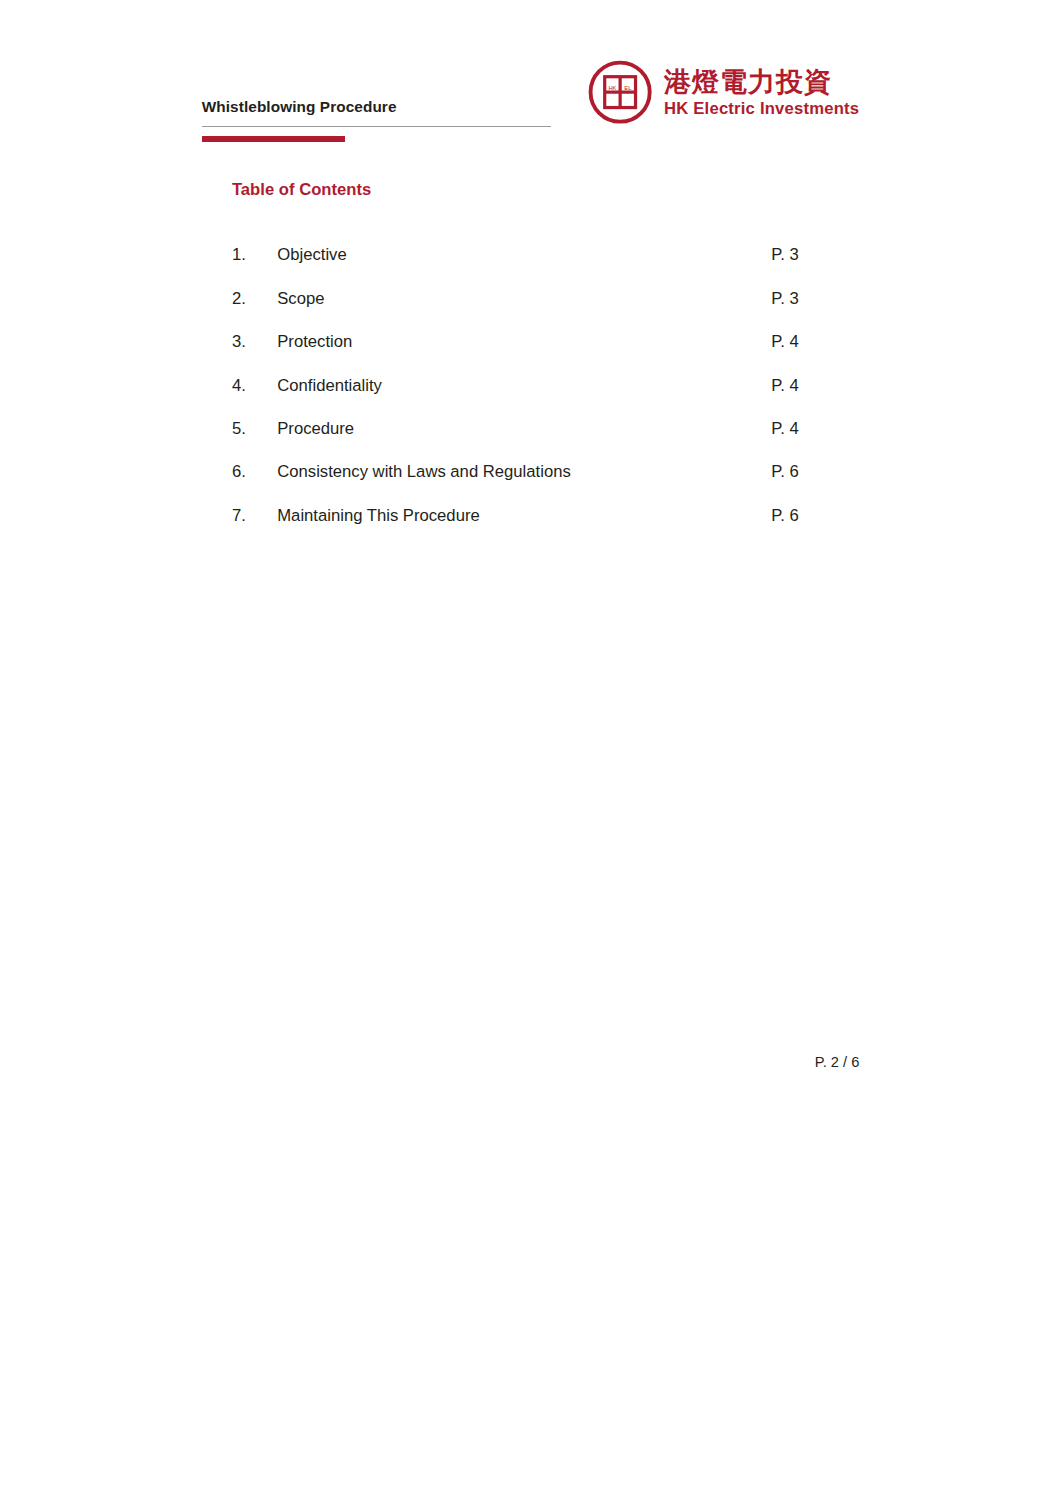Whistleblowing Procedure
HK EL
港燈電力投資
HK Electric Investments
Table of Contents
1. Objective P. 3
2. Scope P. 3
3. Protection P. 4
4. Confidentiality P. 4
5. Procedure P. 4
6. Consistency with Laws and Regulations P. 6
7. Maintaining This Procedure P. 6
P. 2 / 6